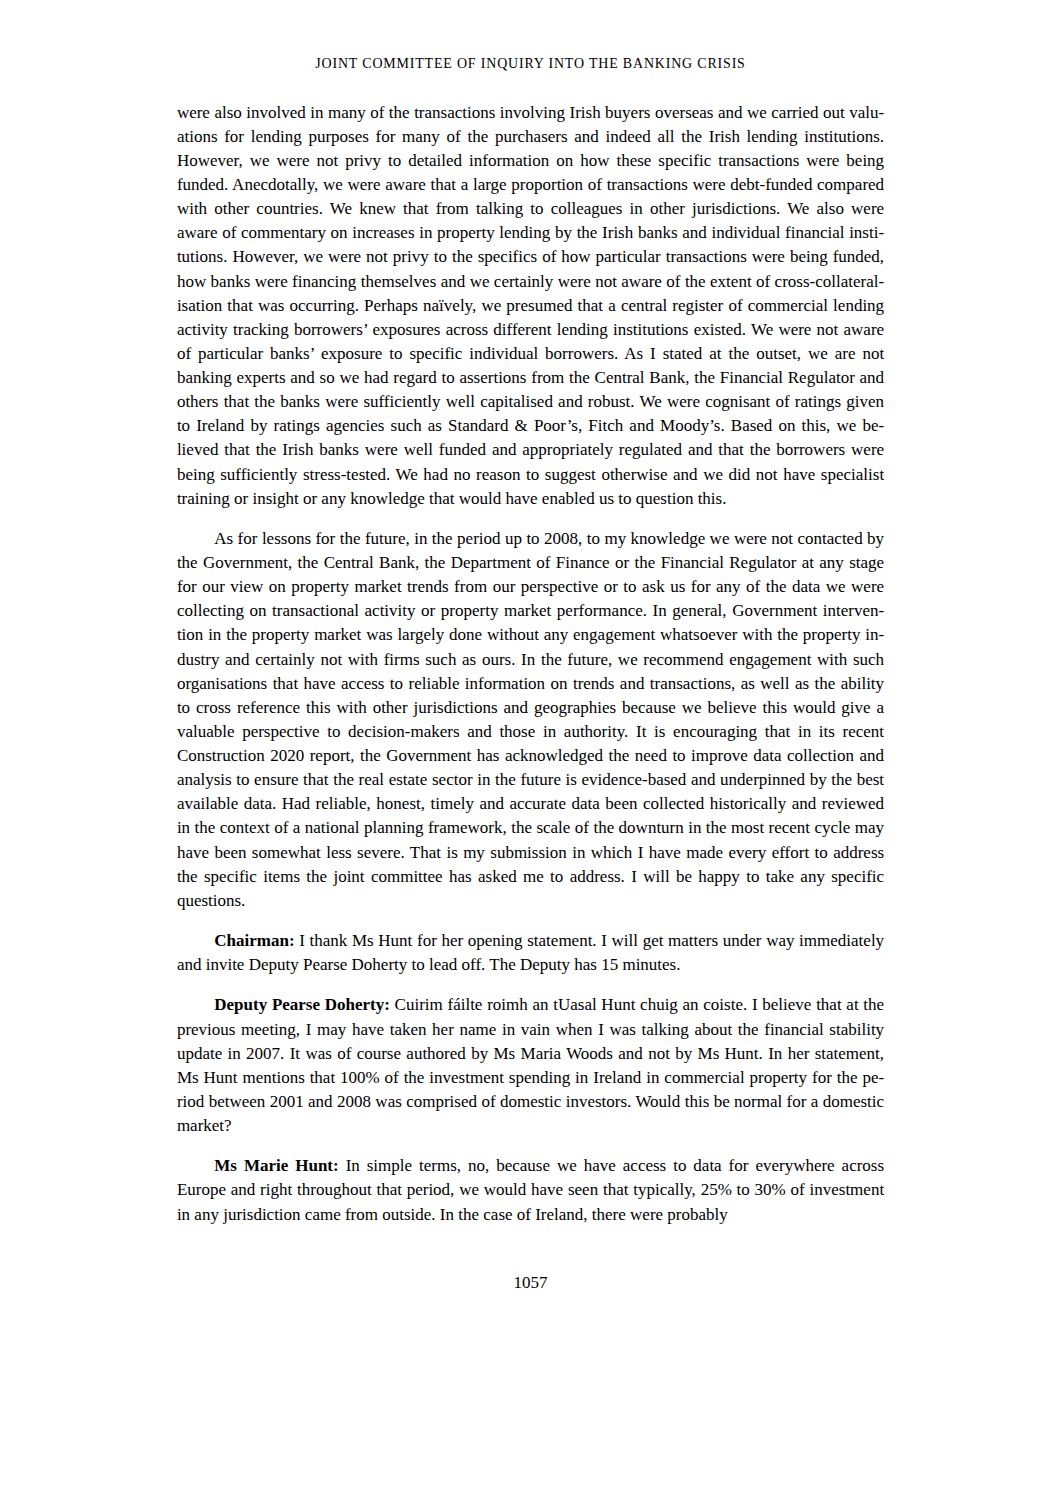Joint Committee of Inquiry into the Banking Crisis
were also involved in many of the transactions involving Irish buyers overseas and we carried out valuations for lending purposes for many of the purchasers and indeed all the Irish lending institutions. However, we were not privy to detailed information on how these specific transactions were being funded. Anecdotally, we were aware that a large proportion of transactions were debt-funded compared with other countries. We knew that from talking to colleagues in other jurisdictions. We also were aware of commentary on increases in property lending by the Irish banks and individual financial institutions. However, we were not privy to the specifics of how particular transactions were being funded, how banks were financing themselves and we certainly were not aware of the extent of cross-collateralisation that was occurring. Perhaps naïvely, we presumed that a central register of commercial lending activity tracking borrowers’ exposures across different lending institutions existed. We were not aware of particular banks’ exposure to specific individual borrowers. As I stated at the outset, we are not banking experts and so we had regard to assertions from the Central Bank, the Financial Regulator and others that the banks were sufficiently well capitalised and robust. We were cognisant of ratings given to Ireland by ratings agencies such as Standard & Poor’s, Fitch and Moody’s. Based on this, we believed that the Irish banks were well funded and appropriately regulated and that the borrowers were being sufficiently stress-tested. We had no reason to suggest otherwise and we did not have specialist training or insight or any knowledge that would have enabled us to question this.
As for lessons for the future, in the period up to 2008, to my knowledge we were not contacted by the Government, the Central Bank, the Department of Finance or the Financial Regulator at any stage for our view on property market trends from our perspective or to ask us for any of the data we were collecting on transactional activity or property market performance. In general, Government intervention in the property market was largely done without any engagement whatsoever with the property industry and certainly not with firms such as ours. In the future, we recommend engagement with such organisations that have access to reliable information on trends and transactions, as well as the ability to cross reference this with other jurisdictions and geographies because we believe this would give a valuable perspective to decision-makers and those in authority. It is encouraging that in its recent Construction 2020 report, the Government has acknowledged the need to improve data collection and analysis to ensure that the real estate sector in the future is evidence-based and underpinned by the best available data. Had reliable, honest, timely and accurate data been collected historically and reviewed in the context of a national planning framework, the scale of the downturn in the most recent cycle may have been somewhat less severe. That is my submission in which I have made every effort to address the specific items the joint committee has asked me to address. I will be happy to take any specific questions.
Chairman: I thank Ms Hunt for her opening statement. I will get matters under way immediately and invite Deputy Pearse Doherty to lead off. The Deputy has 15 minutes.
Deputy Pearse Doherty: Cuirim fáilte roimh an tUasal Hunt chuig an coiste. I believe that at the previous meeting, I may have taken her name in vain when I was talking about the financial stability update in 2007. It was of course authored by Ms Maria Woods and not by Ms Hunt. In her statement, Ms Hunt mentions that 100% of the investment spending in Ireland in commercial property for the period between 2001 and 2008 was comprised of domestic investors. Would this be normal for a domestic market?
Ms Marie Hunt: In simple terms, no, because we have access to data for everywhere across Europe and right throughout that period, we would have seen that typically, 25% to 30% of investment in any jurisdiction came from outside. In the case of Ireland, there were probably
1057